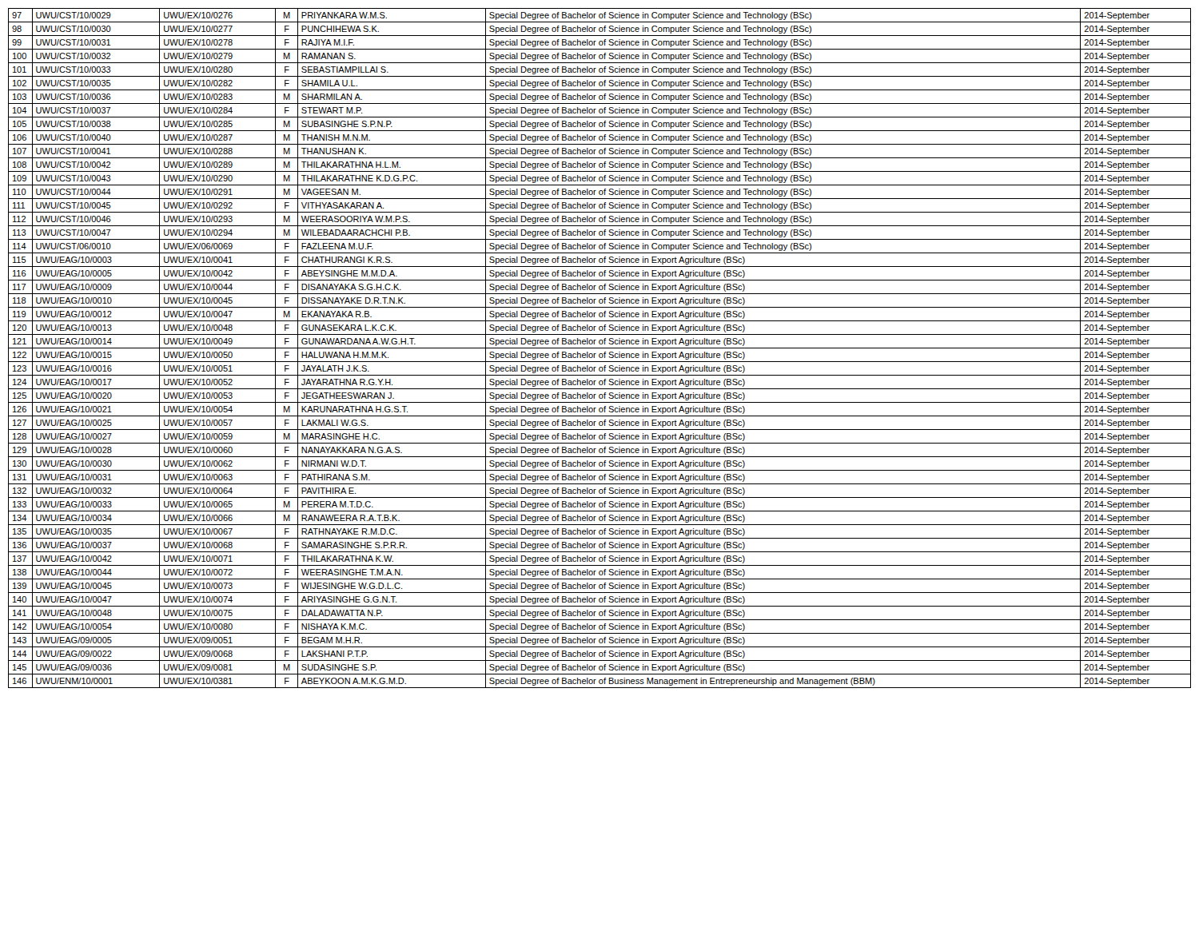| 97 | UWU/CST/10/0029 | UWU/EX/10/0276 | M | PRIYANKARA W.M.S. | Special Degree of Bachelor of Science in Computer Science and Technology (BSc) | 2014-September |
| 98 | UWU/CST/10/0030 | UWU/EX/10/0277 | F | PUNCHIHEWA S.K. | Special Degree of Bachelor of Science in Computer Science and Technology (BSc) | 2014-September |
| 99 | UWU/CST/10/0031 | UWU/EX/10/0278 | F | RAJIYA M.I.F. | Special Degree of Bachelor of Science in Computer Science and Technology (BSc) | 2014-September |
| 100 | UWU/CST/10/0032 | UWU/EX/10/0279 | M | RAMANAN S. | Special Degree of Bachelor of Science in Computer Science and Technology (BSc) | 2014-September |
| 101 | UWU/CST/10/0033 | UWU/EX/10/0280 | F | SEBASTIAMPILLAI S. | Special Degree of Bachelor of Science in Computer Science and Technology (BSc) | 2014-September |
| 102 | UWU/CST/10/0035 | UWU/EX/10/0282 | F | SHAMILA U.L. | Special Degree of Bachelor of Science in Computer Science and Technology (BSc) | 2014-September |
| 103 | UWU/CST/10/0036 | UWU/EX/10/0283 | M | SHARMILAN A. | Special Degree of Bachelor of Science in Computer Science and Technology (BSc) | 2014-September |
| 104 | UWU/CST/10/0037 | UWU/EX/10/0284 | F | STEWART M.P. | Special Degree of Bachelor of Science in Computer Science and Technology (BSc) | 2014-September |
| 105 | UWU/CST/10/0038 | UWU/EX/10/0285 | M | SUBASINGHE S.P.N.P. | Special Degree of Bachelor of Science in Computer Science and Technology (BSc) | 2014-September |
| 106 | UWU/CST/10/0040 | UWU/EX/10/0287 | M | THANISH M.N.M. | Special Degree of Bachelor of Science in Computer Science and Technology (BSc) | 2014-September |
| 107 | UWU/CST/10/0041 | UWU/EX/10/0288 | M | THANUSHAN K. | Special Degree of Bachelor of Science in Computer Science and Technology (BSc) | 2014-September |
| 108 | UWU/CST/10/0042 | UWU/EX/10/0289 | M | THILAKARATHNA H.L.M. | Special Degree of Bachelor of Science in Computer Science and Technology (BSc) | 2014-September |
| 109 | UWU/CST/10/0043 | UWU/EX/10/0290 | M | THILAKARATHNE K.D.G.P.C. | Special Degree of Bachelor of Science in Computer Science and Technology (BSc) | 2014-September |
| 110 | UWU/CST/10/0044 | UWU/EX/10/0291 | M | VAGEESAN M. | Special Degree of Bachelor of Science in Computer Science and Technology (BSc) | 2014-September |
| 111 | UWU/CST/10/0045 | UWU/EX/10/0292 | F | VITHYASAKARAN A. | Special Degree of Bachelor of Science in Computer Science and Technology (BSc) | 2014-September |
| 112 | UWU/CST/10/0046 | UWU/EX/10/0293 | M | WEERASOORIYA W.M.P.S. | Special Degree of Bachelor of Science in Computer Science and Technology (BSc) | 2014-September |
| 113 | UWU/CST/10/0047 | UWU/EX/10/0294 | M | WILEBADAARACHCHI P.B. | Special Degree of Bachelor of Science in Computer Science and Technology (BSc) | 2014-September |
| 114 | UWU/CST/06/0010 | UWU/EX/06/0069 | F | FAZLEENA M.U.F. | Special Degree of Bachelor of Science in Computer Science and Technology (BSc) | 2014-September |
| 115 | UWU/EAG/10/0003 | UWU/EX/10/0041 | F | CHATHURANGI K.R.S. | Special Degree of Bachelor of Science in Export Agriculture (BSc) | 2014-September |
| 116 | UWU/EAG/10/0005 | UWU/EX/10/0042 | F | ABEYSINGHE M.M.D.A. | Special Degree of Bachelor of Science in Export Agriculture (BSc) | 2014-September |
| 117 | UWU/EAG/10/0009 | UWU/EX/10/0044 | F | DISANAYAKA S.G.H.C.K. | Special Degree of Bachelor of Science in Export Agriculture (BSc) | 2014-September |
| 118 | UWU/EAG/10/0010 | UWU/EX/10/0045 | F | DISSANAYAKE D.R.T.N.K. | Special Degree of Bachelor of Science in Export Agriculture (BSc) | 2014-September |
| 119 | UWU/EAG/10/0012 | UWU/EX/10/0047 | M | EKANAYAKA R.B. | Special Degree of Bachelor of Science in Export Agriculture (BSc) | 2014-September |
| 120 | UWU/EAG/10/0013 | UWU/EX/10/0048 | F | GUNASEKARA L.K.C.K. | Special Degree of Bachelor of Science in Export Agriculture (BSc) | 2014-September |
| 121 | UWU/EAG/10/0014 | UWU/EX/10/0049 | F | GUNAWARDANA A.W.G.H.T. | Special Degree of Bachelor of Science in Export Agriculture (BSc) | 2014-September |
| 122 | UWU/EAG/10/0015 | UWU/EX/10/0050 | F | HALUWANA H.M.M.K. | Special Degree of Bachelor of Science in Export Agriculture (BSc) | 2014-September |
| 123 | UWU/EAG/10/0016 | UWU/EX/10/0051 | F | JAYALATH J.K.S. | Special Degree of Bachelor of Science in Export Agriculture (BSc) | 2014-September |
| 124 | UWU/EAG/10/0017 | UWU/EX/10/0052 | F | JAYARATHNA R.G.Y.H. | Special Degree of Bachelor of Science in Export Agriculture (BSc) | 2014-September |
| 125 | UWU/EAG/10/0020 | UWU/EX/10/0053 | F | JEGATHEESWARAN J. | Special Degree of Bachelor of Science in Export Agriculture (BSc) | 2014-September |
| 126 | UWU/EAG/10/0021 | UWU/EX/10/0054 | M | KARUNARATHNA H.G.S.T. | Special Degree of Bachelor of Science in Export Agriculture (BSc) | 2014-September |
| 127 | UWU/EAG/10/0025 | UWU/EX/10/0057 | F | LAKMALI W.G.S. | Special Degree of Bachelor of Science in Export Agriculture (BSc) | 2014-September |
| 128 | UWU/EAG/10/0027 | UWU/EX/10/0059 | M | MARASINGHE H.C. | Special Degree of Bachelor of Science in Export Agriculture (BSc) | 2014-September |
| 129 | UWU/EAG/10/0028 | UWU/EX/10/0060 | F | NANAYAKKARA N.G.A.S. | Special Degree of Bachelor of Science in Export Agriculture (BSc) | 2014-September |
| 130 | UWU/EAG/10/0030 | UWU/EX/10/0062 | F | NIRMANI W.D.T. | Special Degree of Bachelor of Science in Export Agriculture (BSc) | 2014-September |
| 131 | UWU/EAG/10/0031 | UWU/EX/10/0063 | F | PATHIRANA S.M. | Special Degree of Bachelor of Science in Export Agriculture (BSc) | 2014-September |
| 132 | UWU/EAG/10/0032 | UWU/EX/10/0064 | F | PAVITHIRA E. | Special Degree of Bachelor of Science in Export Agriculture (BSc) | 2014-September |
| 133 | UWU/EAG/10/0033 | UWU/EX/10/0065 | M | PERERA M.T.D.C. | Special Degree of Bachelor of Science in Export Agriculture (BSc) | 2014-September |
| 134 | UWU/EAG/10/0034 | UWU/EX/10/0066 | M | RANAWEERA R.A.T.B.K. | Special Degree of Bachelor of Science in Export Agriculture (BSc) | 2014-September |
| 135 | UWU/EAG/10/0035 | UWU/EX/10/0067 | F | RATHNAYAKE R.M.D.C. | Special Degree of Bachelor of Science in Export Agriculture (BSc) | 2014-September |
| 136 | UWU/EAG/10/0037 | UWU/EX/10/0068 | F | SAMARASINGHE S.P.R.R. | Special Degree of Bachelor of Science in Export Agriculture (BSc) | 2014-September |
| 137 | UWU/EAG/10/0042 | UWU/EX/10/0071 | F | THILAKARATHNA K.W. | Special Degree of Bachelor of Science in Export Agriculture (BSc) | 2014-September |
| 138 | UWU/EAG/10/0044 | UWU/EX/10/0072 | F | WEERASINGHE T.M.A.N. | Special Degree of Bachelor of Science in Export Agriculture (BSc) | 2014-September |
| 139 | UWU/EAG/10/0045 | UWU/EX/10/0073 | F | WIJESINGHE W.G.D.L.C. | Special Degree of Bachelor of Science in Export Agriculture (BSc) | 2014-September |
| 140 | UWU/EAG/10/0047 | UWU/EX/10/0074 | F | ARIYASINGHE G.G.N.T. | Special Degree of Bachelor of Science in Export Agriculture (BSc) | 2014-September |
| 141 | UWU/EAG/10/0048 | UWU/EX/10/0075 | F | DALADAWATTA N.P. | Special Degree of Bachelor of Science in Export Agriculture (BSc) | 2014-September |
| 142 | UWU/EAG/10/0054 | UWU/EX/10/0080 | F | NISHAYA K.M.C. | Special Degree of Bachelor of Science in Export Agriculture (BSc) | 2014-September |
| 143 | UWU/EAG/09/0005 | UWU/EX/09/0051 | F | BEGAM M.H.R. | Special Degree of Bachelor of Science in Export Agriculture (BSc) | 2014-September |
| 144 | UWU/EAG/09/0022 | UWU/EX/09/0068 | F | LAKSHANI P.T.P. | Special Degree of Bachelor of Science in Export Agriculture (BSc) | 2014-September |
| 145 | UWU/EAG/09/0036 | UWU/EX/09/0081 | M | SUDASINGHE S.P. | Special Degree of Bachelor of Science in Export Agriculture (BSc) | 2014-September |
| 146 | UWU/ENM/10/0001 | UWU/EX/10/0381 | F | ABEYKOON A.M.K.G.M.D. | Special Degree of Bachelor of Business Management in Entrepreneurship and Management (BBM) | 2014-September |